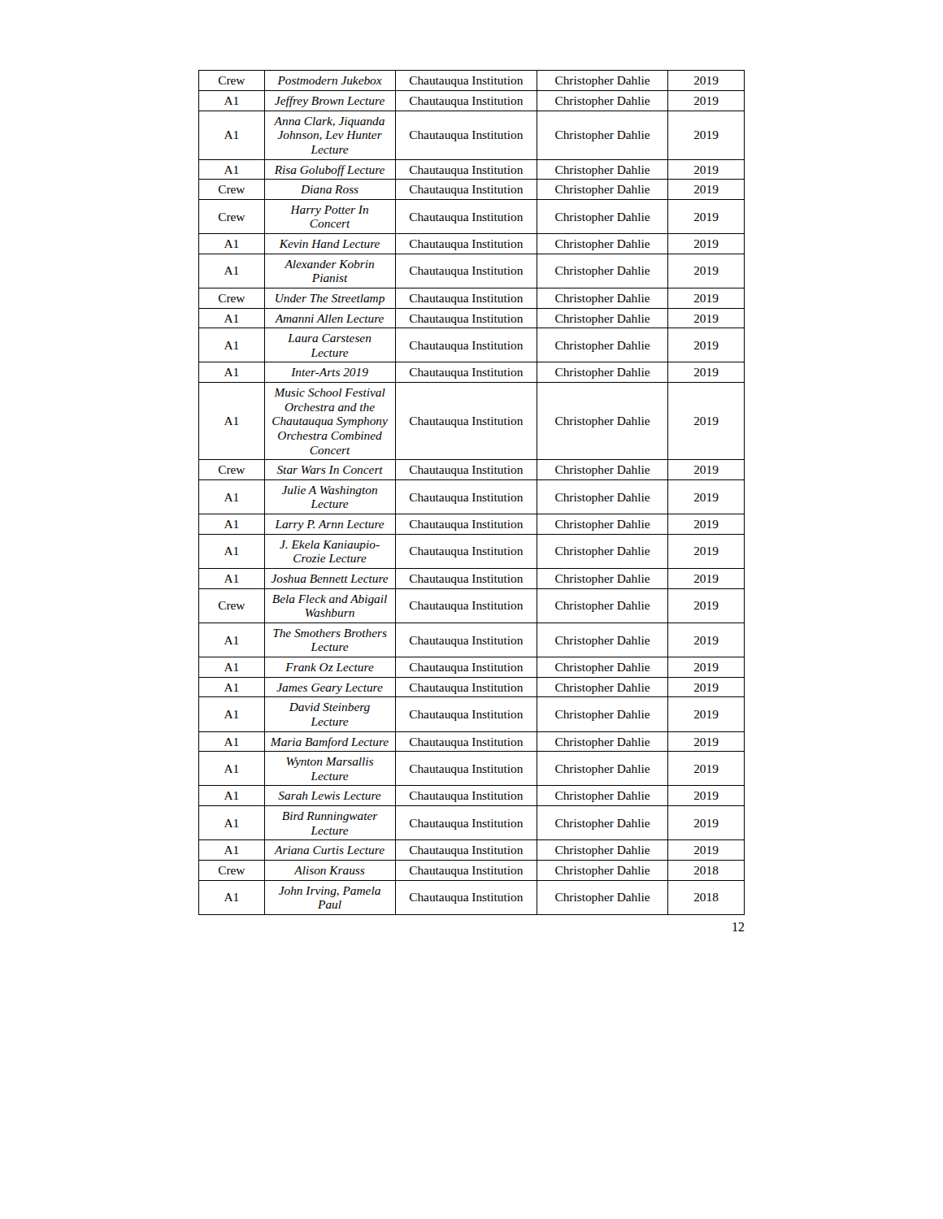| Crew | Postmodern Jukebox | Chautauqua Institution | Christopher Dahlie | 2019 |
| A1 | Jeffrey Brown Lecture | Chautauqua Institution | Christopher Dahlie | 2019 |
| A1 | Anna Clark, Jiquanda Johnson, Lev Hunter Lecture | Chautauqua Institution | Christopher Dahlie | 2019 |
| A1 | Risa Goluboff Lecture | Chautauqua Institution | Christopher Dahlie | 2019 |
| Crew | Diana Ross | Chautauqua Institution | Christopher Dahlie | 2019 |
| Crew | Harry Potter In Concert | Chautauqua Institution | Christopher Dahlie | 2019 |
| A1 | Kevin Hand Lecture | Chautauqua Institution | Christopher Dahlie | 2019 |
| A1 | Alexander Kobrin Pianist | Chautauqua Institution | Christopher Dahlie | 2019 |
| Crew | Under The Streetlamp | Chautauqua Institution | Christopher Dahlie | 2019 |
| A1 | Amanni Allen Lecture | Chautauqua Institution | Christopher Dahlie | 2019 |
| A1 | Laura Carstesen Lecture | Chautauqua Institution | Christopher Dahlie | 2019 |
| A1 | Inter-Arts 2019 | Chautauqua Institution | Christopher Dahlie | 2019 |
| A1 | Music School Festival Orchestra and the Chautauqua Symphony Orchestra Combined Concert | Chautauqua Institution | Christopher Dahlie | 2019 |
| Crew | Star Wars In Concert | Chautauqua Institution | Christopher Dahlie | 2019 |
| A1 | Julie A Washington Lecture | Chautauqua Institution | Christopher Dahlie | 2019 |
| A1 | Larry P. Arnn Lecture | Chautauqua Institution | Christopher Dahlie | 2019 |
| A1 | J. Ekela Kaniaupio-Crozie Lecture | Chautauqua Institution | Christopher Dahlie | 2019 |
| A1 | Joshua Bennett Lecture | Chautauqua Institution | Christopher Dahlie | 2019 |
| Crew | Bela Fleck and Abigail Washburn | Chautauqua Institution | Christopher Dahlie | 2019 |
| A1 | The Smothers Brothers Lecture | Chautauqua Institution | Christopher Dahlie | 2019 |
| A1 | Frank Oz Lecture | Chautauqua Institution | Christopher Dahlie | 2019 |
| A1 | James Geary Lecture | Chautauqua Institution | Christopher Dahlie | 2019 |
| A1 | David Steinberg Lecture | Chautauqua Institution | Christopher Dahlie | 2019 |
| A1 | Maria Bamford Lecture | Chautauqua Institution | Christopher Dahlie | 2019 |
| A1 | Wynton Marsallis Lecture | Chautauqua Institution | Christopher Dahlie | 2019 |
| A1 | Sarah Lewis Lecture | Chautauqua Institution | Christopher Dahlie | 2019 |
| A1 | Bird Runningwater Lecture | Chautauqua Institution | Christopher Dahlie | 2019 |
| A1 | Ariana Curtis Lecture | Chautauqua Institution | Christopher Dahlie | 2019 |
| Crew | Alison Krauss | Chautauqua Institution | Christopher Dahlie | 2018 |
| A1 | John Irving, Pamela Paul | Chautauqua Institution | Christopher Dahlie | 2018 |
12